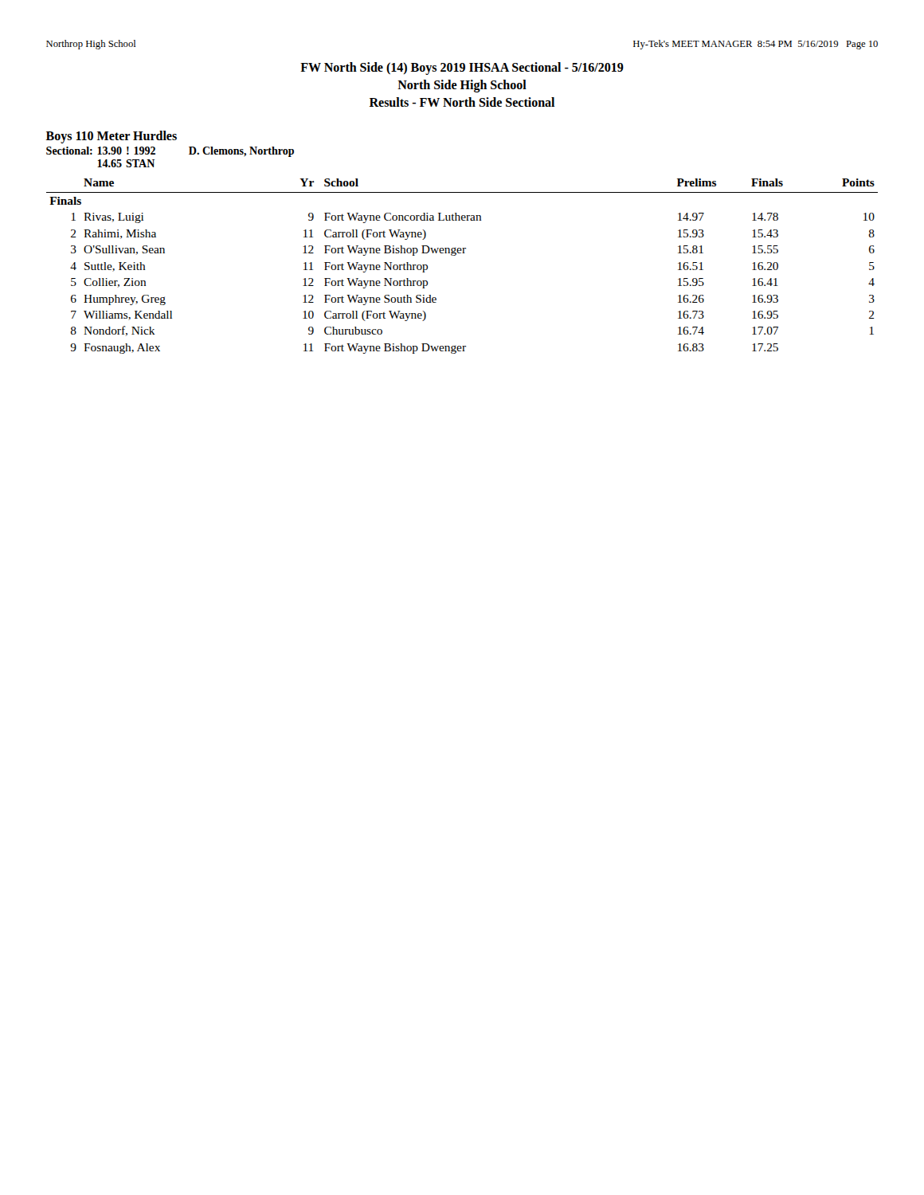Northrop High School Hy-Tek's MEET MANAGER 8:54 PM 5/16/2019 Page 10
FW North Side (14) Boys 2019 IHSAA Sectional - 5/16/2019 North Side High School Results - FW North Side Sectional
Boys 110 Meter Hurdles
| Sectional: | 13.90 | ! | 1992 | D. Clemons, Northrop |
| | 14.65 | STAN |
| | Name | Yr | School | Prelims | Finals | Points |
| --- | --- | --- | --- | --- | --- | --- |
| Finals |
| 1 | Rivas, Luigi | 9 | Fort Wayne Concordia Lutheran | 14.97 | 14.78 | 10 |
| 2 | Rahimi, Misha | 11 | Carroll (Fort Wayne) | 15.93 | 15.43 | 8 |
| 3 | O'Sullivan, Sean | 12 | Fort Wayne Bishop Dwenger | 15.81 | 15.55 | 6 |
| 4 | Suttle, Keith | 11 | Fort Wayne Northrop | 16.51 | 16.20 | 5 |
| 5 | Collier, Zion | 12 | Fort Wayne Northrop | 15.95 | 16.41 | 4 |
| 6 | Humphrey, Greg | 12 | Fort Wayne South Side | 16.26 | 16.93 | 3 |
| 7 | Williams, Kendall | 10 | Carroll (Fort Wayne) | 16.73 | 16.95 | 2 |
| 8 | Nondorf, Nick | 9 | Churubusco | 16.74 | 17.07 | 1 |
| 9 | Fosnaugh, Alex | 11 | Fort Wayne Bishop Dwenger | 16.83 | 17.25 | |